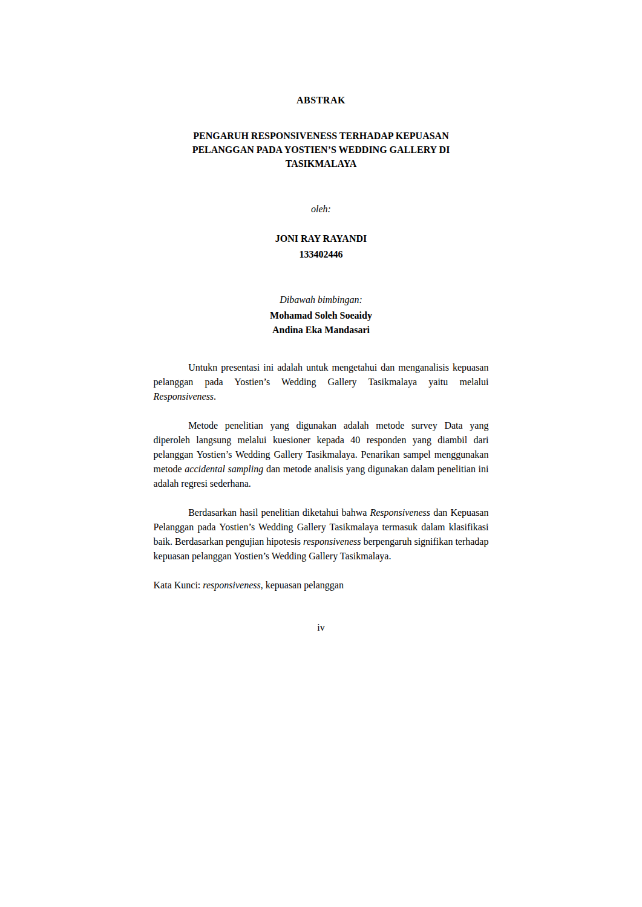ABSTRAK
Pengaruh Responsiveness Terhadap Kepuasan
Pelanggan Pada Yostien’s Wedding Gallery Di
Tasikmalaya
oleh:
JONI RAY RAYANDI
133402446
Dibawah bimbingan:
Mohamad Soleh Soeaidy
Andina Eka Mandasari
Untukn presentasi ini adalah untuk mengetahui dan menganalisis kepuasan pelanggan pada Yostien’s Wedding Gallery Tasikmalaya yaitu melalui Responsiveness.
Metode penelitian yang digunakan adalah metode survey Data yang diperoleh langsung melalui kuesioner kepada 40 responden yang diambil dari pelanggan Yostien’s Wedding Gallery Tasikmalaya. Penarikan sampel menggunakan metode accidental sampling dan metode analisis yang digunakan dalam penelitian ini adalah regresi sederhana.
Berdasarkan hasil penelitian diketahui bahwa Responsiveness dan Kepuasan Pelanggan pada Yostien’s Wedding Gallery Tasikmalaya termasuk dalam klasifikasi baik. Berdasarkan pengujian hipotesis responsiveness berpengaruh signifikan terhadap kepuasan pelanggan Yostien’s Wedding Gallery Tasikmalaya.
Kata Kunci: responsiveness, kepuasan pelanggan
iv